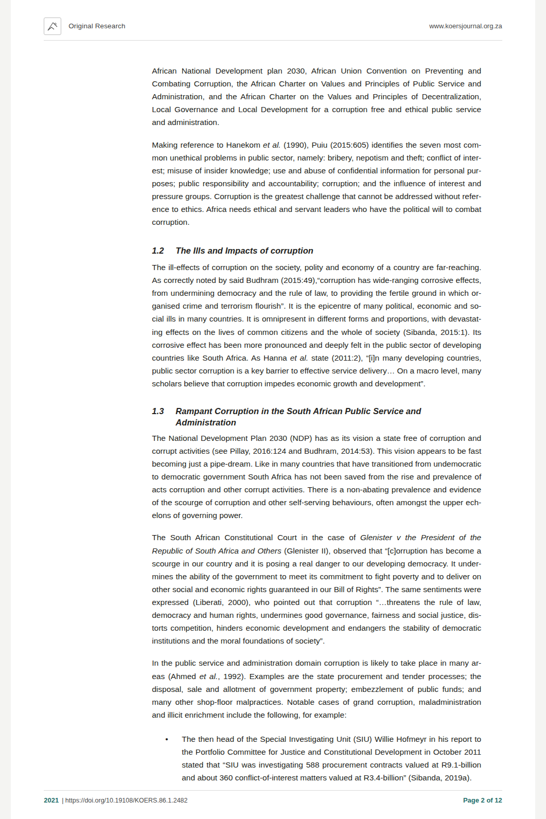Original Research
www.koersjournal.org.za
African National Development plan 2030, African Union Convention on Preventing and Combating Corruption, the African Charter on Values and Principles of Public Service and Administration, and the African Charter on the Values and Principles of Decentralization, Local Governance and Local Development for a corruption free and ethical public service and administration.
Making reference to Hanekom et al. (1990), Puiu (2015:605) identifies the seven most common unethical problems in public sector, namely: bribery, nepotism and theft; conflict of interest; misuse of insider knowledge; use and abuse of confidential information for personal purposes; public responsibility and accountability; corruption; and the influence of interest and pressure groups. Corruption is the greatest challenge that cannot be addressed without reference to ethics. Africa needs ethical and servant leaders who have the political will to combat corruption.
1.2 The Ills and Impacts of corruption
The ill-effects of corruption on the society, polity and economy of a country are far-reaching. As correctly noted by said Budhram (2015:49),“corruption has wide-ranging corrosive effects, from undermining democracy and the rule of law, to providing the fertile ground in which organised crime and terrorism flourish”. It is the epicentre of many political, economic and social ills in many countries. It is omnipresent in different forms and proportions, with devastating effects on the lives of common citizens and the whole of society (Sibanda, 2015:1). Its corrosive effect has been more pronounced and deeply felt in the public sector of developing countries like South Africa. As Hanna et al. state (2011:2), “[i]n many developing countries, public sector corruption is a key barrier to effective service delivery… On a macro level, many scholars believe that corruption impedes economic growth and development”.
1.3 Rampant Corruption in the South African Public Service andAdministration
The National Development Plan 2030 (NDP) has as its vision a state free of corruption and corrupt activities (see Pillay, 2016:124 and Budhram, 2014:53). This vision appears to be fast becoming just a pipe-dream. Like in many countries that have transitioned from undemocratic to democratic government South Africa has not been saved from the rise and prevalence of acts corruption and other corrupt activities. There is a non-abating prevalence and evidence of the scourge of corruption and other self-serving behaviours, often amongst the upper echelons of governing power.
The South African Constitutional Court in the case of Glenister v the President of the Republic of South Africa and Others (Glenister II), observed that “[c]orruption has become a scourge in our country and it is posing a real danger to our developing democracy. It undermines the ability of the government to meet its commitment to fight poverty and to deliver on other social and economic rights guaranteed in our Bill of Rights”. The same sentiments were expressed (Liberati, 2000), who pointed out that corruption “…threatens the rule of law, democracy and human rights, undermines good governance, fairness and social justice, distorts competition, hinders economic development and endangers the stability of democratic institutions and the moral foundations of society”.
In the public service and administration domain corruption is likely to take place in many areas (Ahmed et al., 1992). Examples are the state procurement and tender processes; the disposal, sale and allotment of government property; embezzlement of public funds; and many other shop-floor malpractices. Notable cases of grand corruption, maladministration and illicit enrichment include the following, for example:
The then head of the Special Investigating Unit (SIU) Willie Hofmeyr in his report to the Portfolio Committee for Justice and Constitutional Development in October 2011 stated that “SIU was investigating 588 procurement contracts valued at R9.1-billion and about 360 conflict-of-interest matters valued at R3.4-billion” (Sibanda, 2019a).
2021 | https://doi.org/10.19108/KOERS.86.1.2482 Page 2 of 12